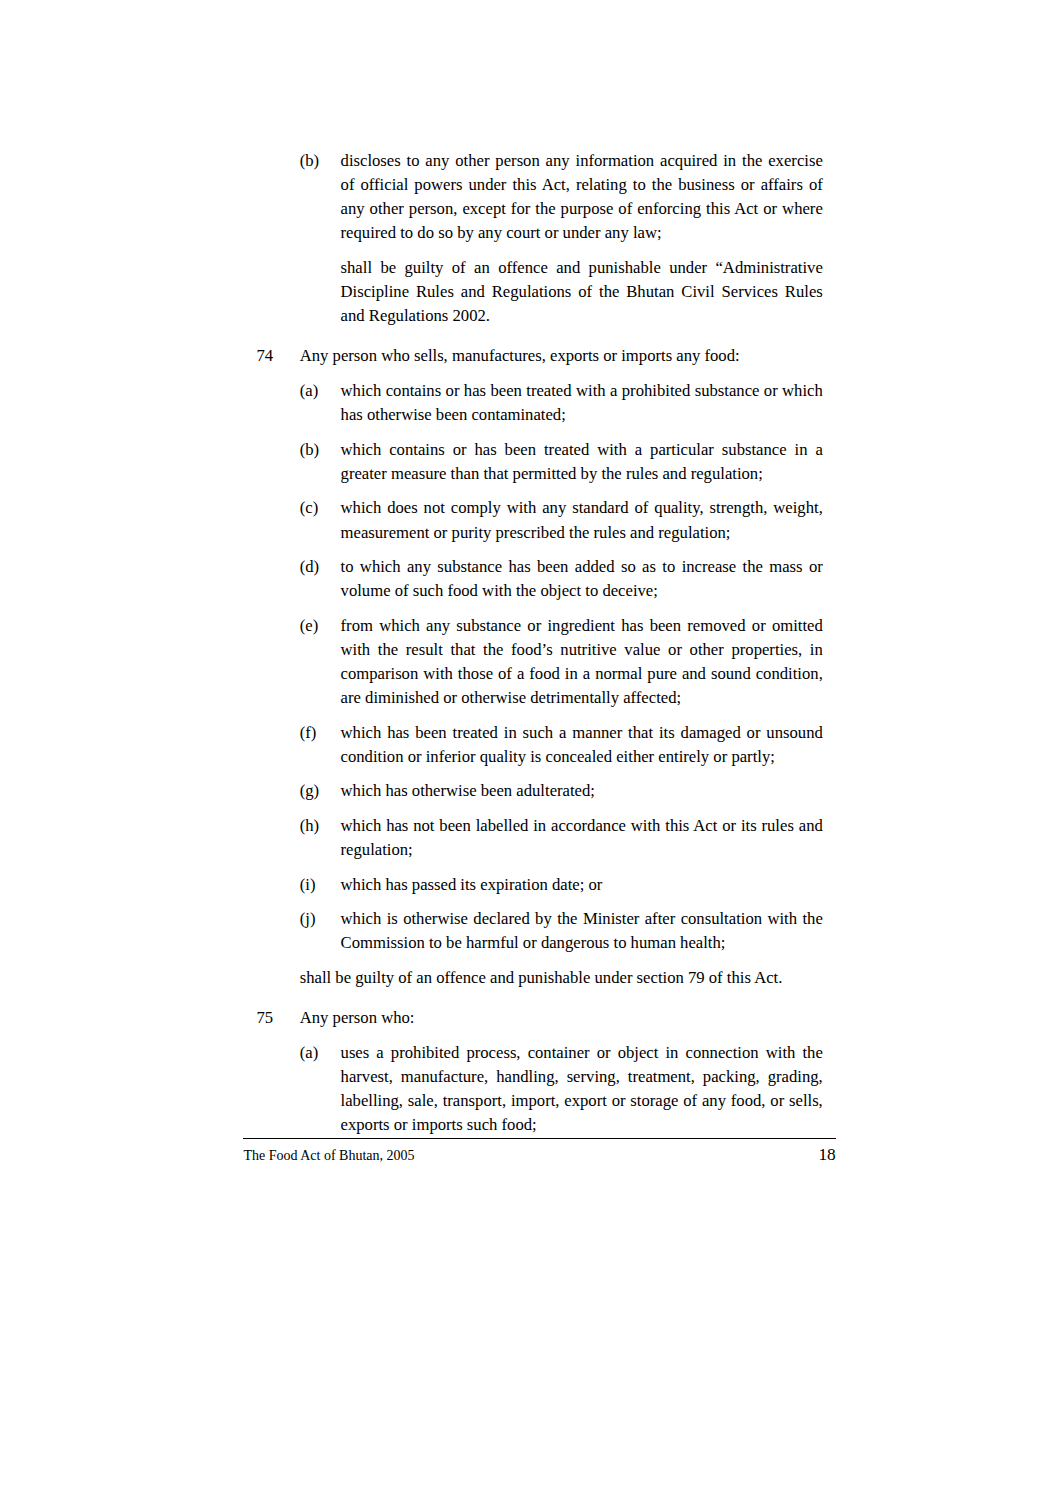(b)
discloses to any other person any information acquired in the exercise of official powers under this Act, relating to the business or affairs of any other person, except for the purpose of enforcing this Act or where required to do so by any court or under any law;
shall be guilty of an offence and punishable under “Administrative Discipline Rules and Regulations of the Bhutan Civil Services Rules and Regulations 2002.
74
Any person who sells, manufactures, exports or imports any food:
(a)
which contains or has been treated with a prohibited substance or which has otherwise been contaminated;
(b)
which contains or has been treated with a particular substance in a greater measure than that permitted by the rules and regulation;
(c)
which does not comply with any standard of quality, strength, weight, measurement or purity prescribed the rules and regulation;
(d)
to which any substance has been added so as to increase the mass or volume of such food with the object to deceive;
(e)
from which any substance or ingredient has been removed or omitted with the result that the food’s nutritive value or other properties, in comparison with those of a food in a normal pure and sound condition, are diminished or otherwise detrimentally affected;
(f)
which has been treated in such a manner that its damaged or unsound condition or inferior quality is concealed either entirely or partly;
(g)
which has otherwise been adulterated;
(h)
which has not been labelled in accordance with this Act or its rules and regulation;
(i)
which has passed its expiration date; or
(j)
which is otherwise declared by the Minister after consultation with the Commission to be harmful or dangerous to human health;
shall be guilty of an offence and punishable under section 79 of this Act.
75
Any person who:
(a)
uses a prohibited process, container or object in connection with the harvest, manufacture, handling, serving, treatment, packing, grading, labelling, sale, transport, import, export or storage of any food, or sells, exports or imports such food;
The Food Act of Bhutan, 2005
18